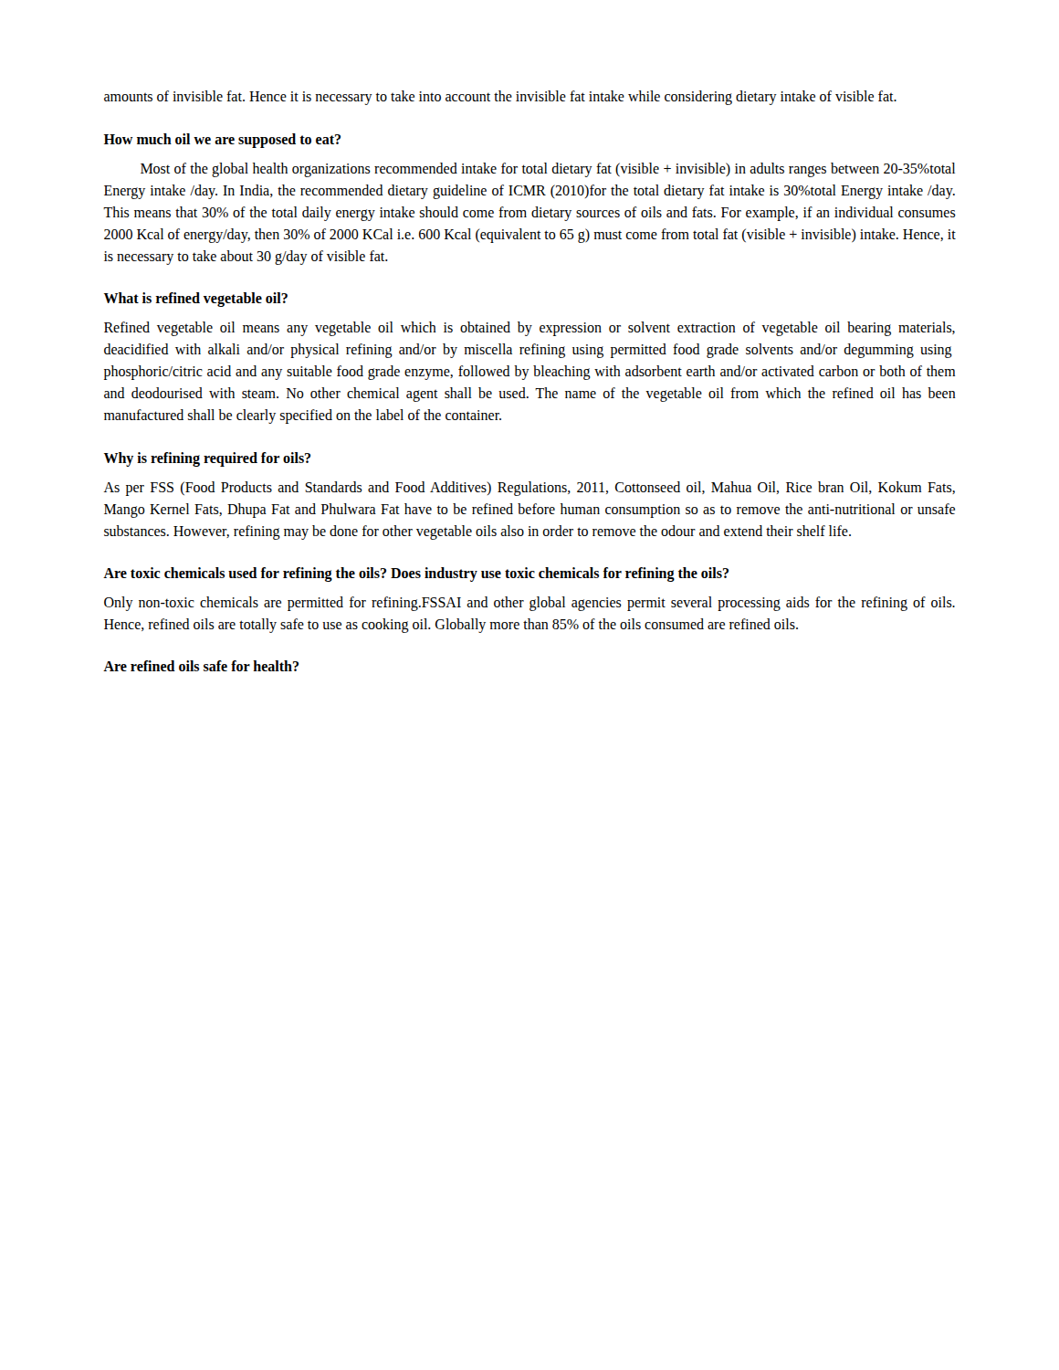amounts of invisible fat. Hence it is necessary to take into account the invisible fat intake while considering dietary intake of visible fat.
How much oil we are supposed to eat?
Most of the global health organizations recommended intake for total dietary fat (visible + invisible) in adults ranges between 20-35%total Energy intake /day. In India, the recommended dietary guideline of ICMR (2010)for the total dietary fat intake is 30%total Energy intake /day. This means that 30% of the total daily energy intake should come from dietary sources of oils and fats. For example, if an individual consumes 2000 Kcal of energy/day, then 30% of 2000 KCal i.e. 600 Kcal (equivalent to 65 g) must come from total fat (visible + invisible) intake. Hence, it is necessary to take about 30 g/day of visible fat.
What is refined vegetable oil?
Refined vegetable oil means any vegetable oil which is obtained by expression or solvent extraction of vegetable oil bearing materials, deacidified with alkali and/or physical refining and/or by miscella refining using permitted food grade solvents and/or degumming using phosphoric/citric acid and any suitable food grade enzyme, followed by bleaching with adsorbent earth and/or activated carbon or both of them and deodourised with steam. No other chemical agent shall be used. The name of the vegetable oil from which the refined oil has been manufactured shall be clearly specified on the label of the container.
Why is refining required for oils?
As per FSS (Food Products and Standards and Food Additives) Regulations, 2011, Cottonseed oil, Mahua Oil, Rice bran Oil, Kokum Fats, Mango Kernel Fats, Dhupa Fat and Phulwara Fat have to be refined before human consumption so as to remove the anti-nutritional or unsafe substances. However, refining may be done for other vegetable oils also in order to remove the odour and extend their shelf life.
Are toxic chemicals used for refining the oils? Does industry use toxic chemicals for refining the oils?
Only non-toxic chemicals are permitted for refining.FSSAI and other global agencies permit several processing aids for the refining of oils. Hence, refined oils are totally safe to use as cooking oil. Globally more than 85% of the oils consumed are refined oils.
Are refined oils safe for health?